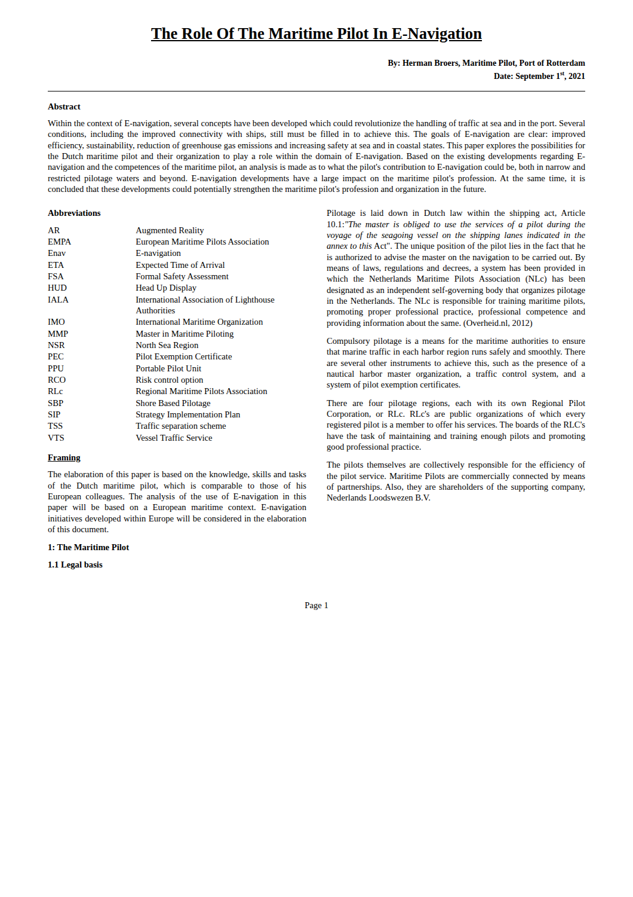The Role Of The Maritime Pilot In E-Navigation
By: Herman Broers, Maritime Pilot, Port of Rotterdam
Date: September 1st, 2021
Abstract
Within the context of E-navigation, several concepts have been developed which could revolutionize the handling of traffic at sea and in the port. Several conditions, including the improved connectivity with ships, still must be filled in to achieve this. The goals of E-navigation are clear: improved efficiency, sustainability, reduction of greenhouse gas emissions and increasing safety at sea and in coastal states. This paper explores the possibilities for the Dutch maritime pilot and their organization to play a role within the domain of E-navigation. Based on the existing developments regarding E-navigation and the competences of the maritime pilot, an analysis is made as to what the pilot's contribution to E-navigation could be, both in narrow and restricted pilotage waters and beyond. E-navigation developments have a large impact on the maritime pilot's profession. At the same time, it is concluded that these developments could potentially strengthen the maritime pilot's profession and organization in the future.
Abbreviations
| AR | Augmented Reality |
| EMPA | European Maritime Pilots Association |
| Enav | E-navigation |
| ETA | Expected Time of Arrival |
| FSA | Formal Safety Assessment |
| HUD | Head Up Display |
| IALA | International Association of Lighthouse Authorities |
| IMO | International Maritime Organization |
| MMP | Master in Maritime Piloting |
| NSR | North Sea Region |
| PEC | Pilot Exemption Certificate |
| PPU | Portable Pilot Unit |
| RCO | Risk control option |
| RLc | Regional Maritime Pilots Association |
| SBP | Shore Based Pilotage |
| SIP | Strategy Implementation Plan |
| TSS | Traffic separation scheme |
| VTS | Vessel Traffic Service |
Framing
The elaboration of this paper is based on the knowledge, skills and tasks of the Dutch maritime pilot, which is comparable to those of his European colleagues. The analysis of the use of E-navigation in this paper will be based on a European maritime context. E-navigation initiatives developed within Europe will be considered in the elaboration of this document.
1: The Maritime Pilot
1.1 Legal basis
Pilotage is laid down in Dutch law within the shipping act, Article 10.1:"The master is obliged to use the services of a pilot during the voyage of the seagoing vessel on the shipping lanes indicated in the annex to this Act". The unique position of the pilot lies in the fact that he is authorized to advise the master on the navigation to be carried out. By means of laws, regulations and decrees, a system has been provided in which the Netherlands Maritime Pilots Association (NLc) has been designated as an independent self-governing body that organizes pilotage in the Netherlands. The NLc is responsible for training maritime pilots, promoting proper professional practice, professional competence and providing information about the same. (Overheid.nl, 2012)
Compulsory pilotage is a means for the maritime authorities to ensure that marine traffic in each harbor region runs safely and smoothly. There are several other instruments to achieve this, such as the presence of a nautical harbor master organization, a traffic control system, and a system of pilot exemption certificates.
There are four pilotage regions, each with its own Regional Pilot Corporation, or RLc. RLc's are public organizations of which every registered pilot is a member to offer his services. The boards of the RLC's have the task of maintaining and training enough pilots and promoting good professional practice.
The pilots themselves are collectively responsible for the efficiency of the pilot service. Maritime Pilots are commercially connected by means of partnerships. Also, they are shareholders of the supporting company, Nederlands Loodswezen B.V.
Page 1